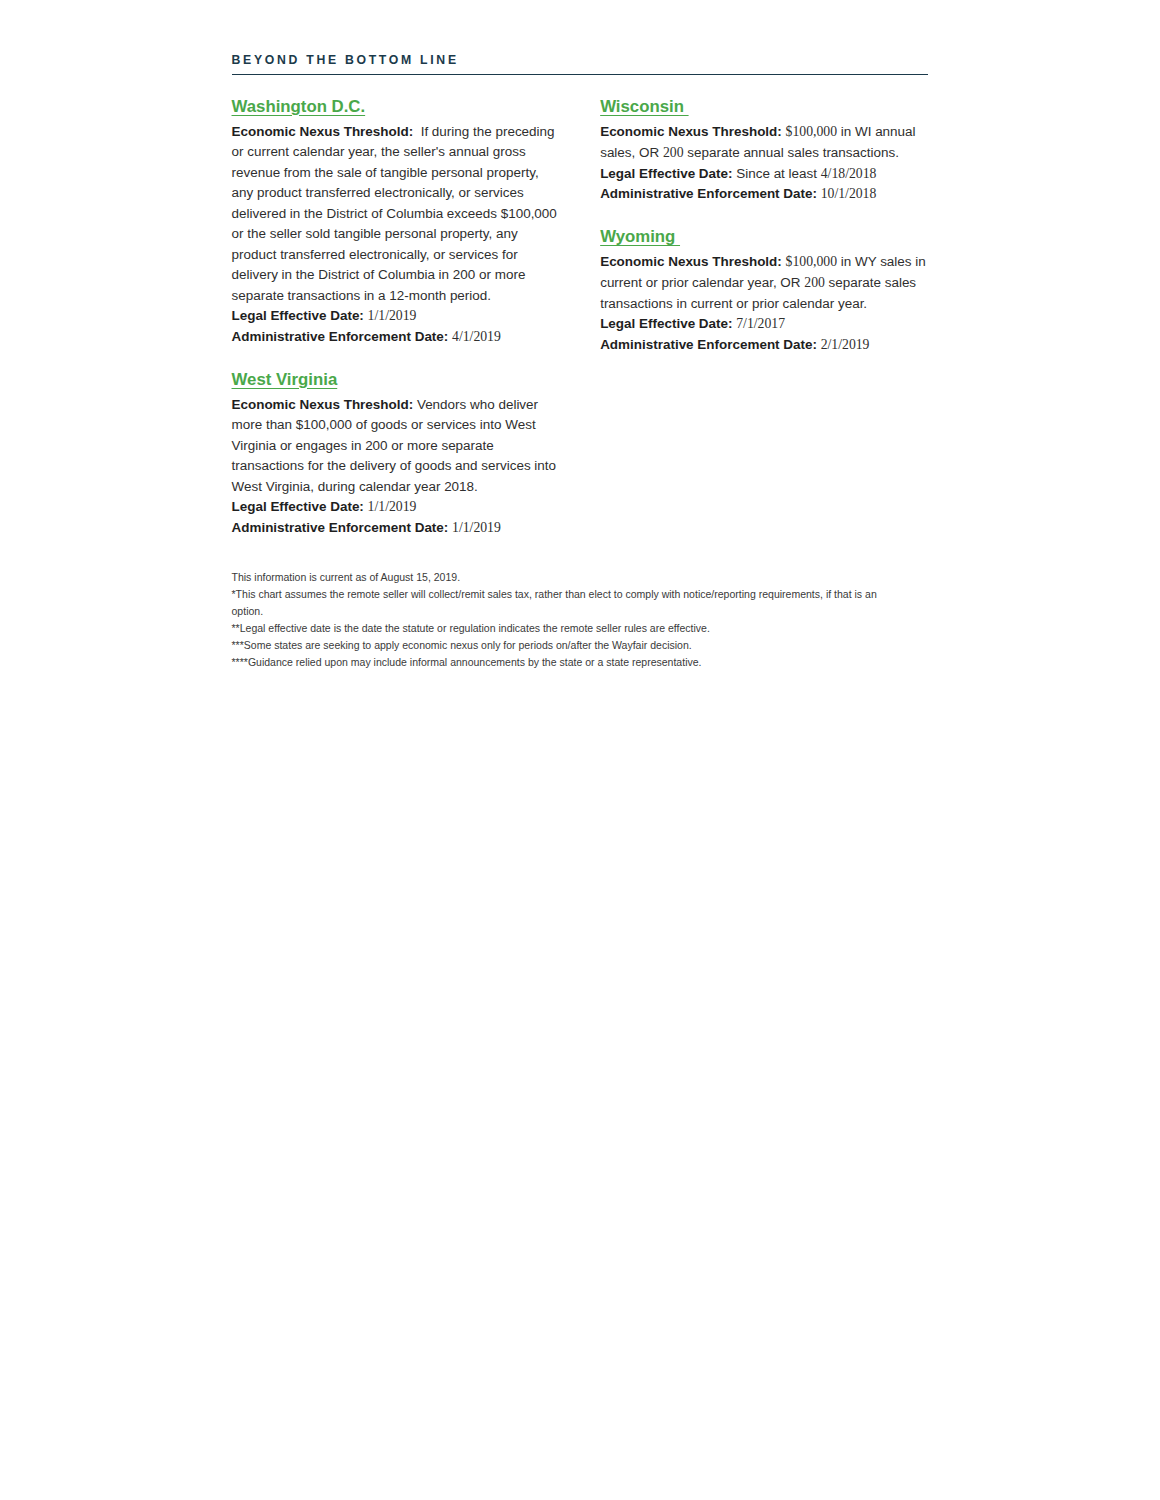Beyond the Bottom Line
Washington D.C.
Economic Nexus Threshold: If during the preceding or current calendar year, the seller's annual gross revenue from the sale of tangible personal property, any product transferred electronically, or services delivered in the District of Columbia exceeds $100,000 or the seller sold tangible personal property, any product transferred electronically, or services for delivery in the District of Columbia in 200 or more separate transactions in a 12-month period.
Legal Effective Date: 1/1/2019
Administrative Enforcement Date: 4/1/2019
West Virginia
Economic Nexus Threshold: Vendors who deliver more than $100,000 of goods or services into West Virginia or engages in 200 or more separate transactions for the delivery of goods and services into West Virginia, during calendar year 2018.
Legal Effective Date: 1/1/2019
Administrative Enforcement Date: 1/1/2019
Wisconsin
Economic Nexus Threshold: $100,000 in WI annual sales, OR 200 separate annual sales transactions.
Legal Effective Date: Since at least 4/18/2018
Administrative Enforcement Date: 10/1/2018
Wyoming
Economic Nexus Threshold: $100,000 in WY sales in current or prior calendar year, OR 200 separate sales transactions in current or prior calendar year.
Legal Effective Date: 7/1/2017
Administrative Enforcement Date: 2/1/2019
This information is current as of August 15, 2019.
*This chart assumes the remote seller will collect/remit sales tax, rather than elect to comply with notice/reporting requirements, if that is an option.
**Legal effective date is the date the statute or regulation indicates the remote seller rules are effective.
***Some states are seeking to apply economic nexus only for periods on/after the Wayfair decision.
****Guidance relied upon may include informal announcements by the state or a state representative.